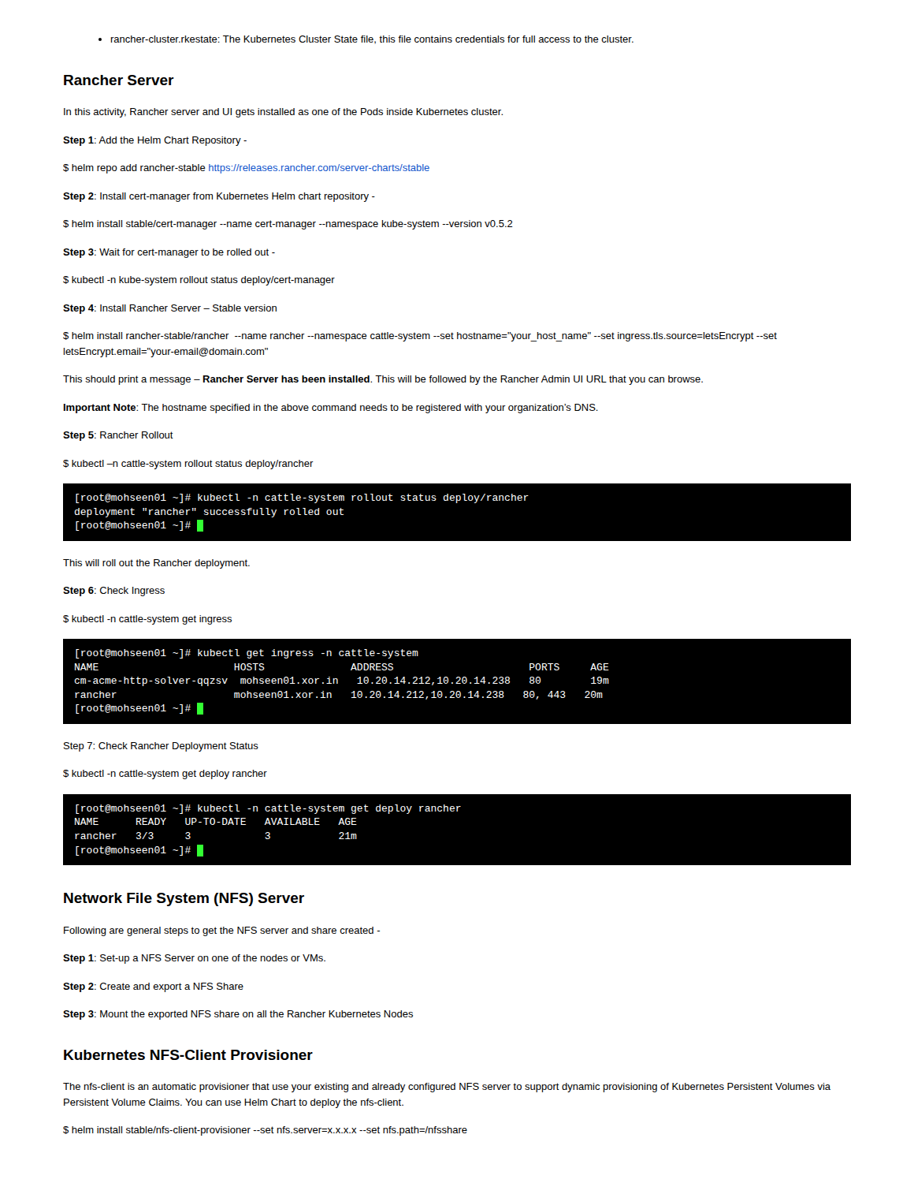rancher-cluster.rkestate: The Kubernetes Cluster State file, this file contains credentials for full access to the cluster.
Rancher Server
In this activity, Rancher server and UI gets installed as one of the Pods inside Kubernetes cluster.
Step 1: Add the Helm Chart Repository -
$ helm repo add rancher-stable https://releases.rancher.com/server-charts/stable
Step 2: Install cert-manager from Kubernetes Helm chart repository -
$ helm install stable/cert-manager --name cert-manager --namespace kube-system --version v0.5.2
Step 3: Wait for cert-manager to be rolled out -
$ kubectl -n kube-system rollout status deploy/cert-manager
Step 4: Install Rancher Server – Stable version
$ helm install rancher-stable/rancher --name rancher --namespace cattle-system --set hostname="your_host_name" --set ingress.tls.source=letsEncrypt --set letsEncrypt.email="your-email@domain.com"
This should print a message – Rancher Server has been installed. This will be followed by the Rancher Admin UI URL that you can browse.
Important Note: The hostname specified in the above command needs to be registered with your organization’s DNS.
Step 5: Rancher Rollout
$ kubectl –n cattle-system rollout status deploy/rancher
[root@mohseen01 ~]# kubectl -n cattle-system rollout status deploy/rancher deployment "rancher" successfully rolled out [root@mohseen01 ~]#
This will roll out the Rancher deployment.
Step 6: Check Ingress
$ kubectl -n cattle-system get ingress
[root@mohseen01 ~]# kubectl get ingress -n cattle-system NAME HOSTS ADDRESS PORTS AGE cm-acme-http-solver-qqzsv mohseen01.xor.in 10.20.14.212,10.20.14.238 80 19m rancher mohseen01.xor.in 10.20.14.212,10.20.14.238 80, 443 20m [root@mohseen01 ~]#
Step 7: Check Rancher Deployment Status
$ kubectl -n cattle-system get deploy rancher
[root@mohseen01 ~]# kubectl -n cattle-system get deploy rancher NAME READY UP-TO-DATE AVAILABLE AGE rancher 3/3 3 3 21m [root@mohseen01 ~]#
Network File System (NFS) Server
Following are general steps to get the NFS server and share created -
Step 1: Set-up a NFS Server on one of the nodes or VMs.
Step 2: Create and export a NFS Share
Step 3: Mount the exported NFS share on all the Rancher Kubernetes Nodes
Kubernetes NFS-Client Provisioner
The nfs-client is an automatic provisioner that use your existing and already configured NFS server to support dynamic provisioning of Kubernetes Persistent Volumes via Persistent Volume Claims. You can use Helm Chart to deploy the nfs-client.
$ helm install stable/nfs-client-provisioner --set nfs.server=x.x.x.x --set nfs.path=/nfsshare